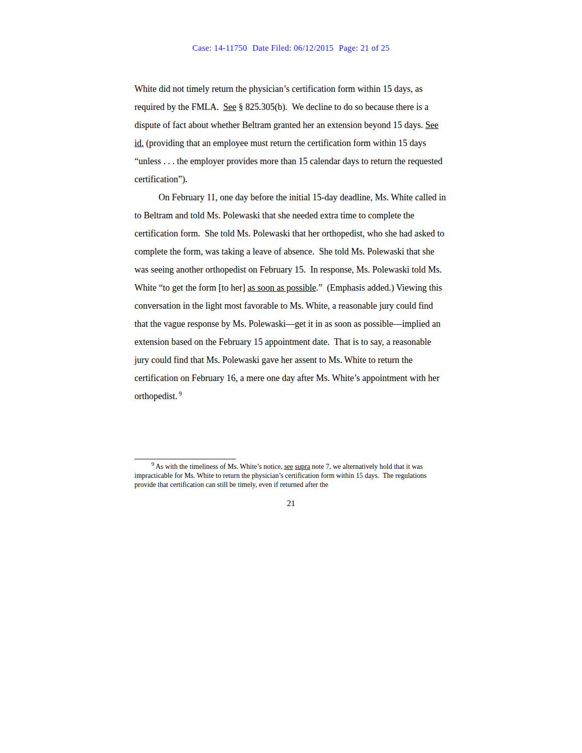Case: 14-11750 Date Filed: 06/12/2015 Page: 21 of 25
White did not timely return the physician’s certification form within 15 days, as required by the FMLA. See § 825.305(b). We decline to do so because there is a dispute of fact about whether Beltram granted her an extension beyond 15 days. See id. (providing that an employee must return the certification form within 15 days “unless . . . the employer provides more than 15 calendar days to return the requested certification”).
On February 11, one day before the initial 15-day deadline, Ms. White called in to Beltram and told Ms. Polewaski that she needed extra time to complete the certification form. She told Ms. Polewaski that her orthopedist, who she had asked to complete the form, was taking a leave of absence. She told Ms. Polewaski that she was seeing another orthopedist on February 15. In response, Ms. Polewaski told Ms. White “to get the form [to her] as soon as possible.” (Emphasis added.) Viewing this conversation in the light most favorable to Ms. White, a reasonable jury could find that the vague response by Ms. Polewaski—get it in as soon as possible—implied an extension based on the February 15 appointment date. That is to say, a reasonable jury could find that Ms. Polewaski gave her assent to Ms. White to return the certification on February 16, a mere one day after Ms. White’s appointment with her orthopedist. 9
9 As with the timeliness of Ms. White’s notice, see supra note 7, we alternatively hold that it was impracticable for Ms. White to return the physician’s certification form within 15 days. The regulations provide that certification can still be timely, even if returned after the
21